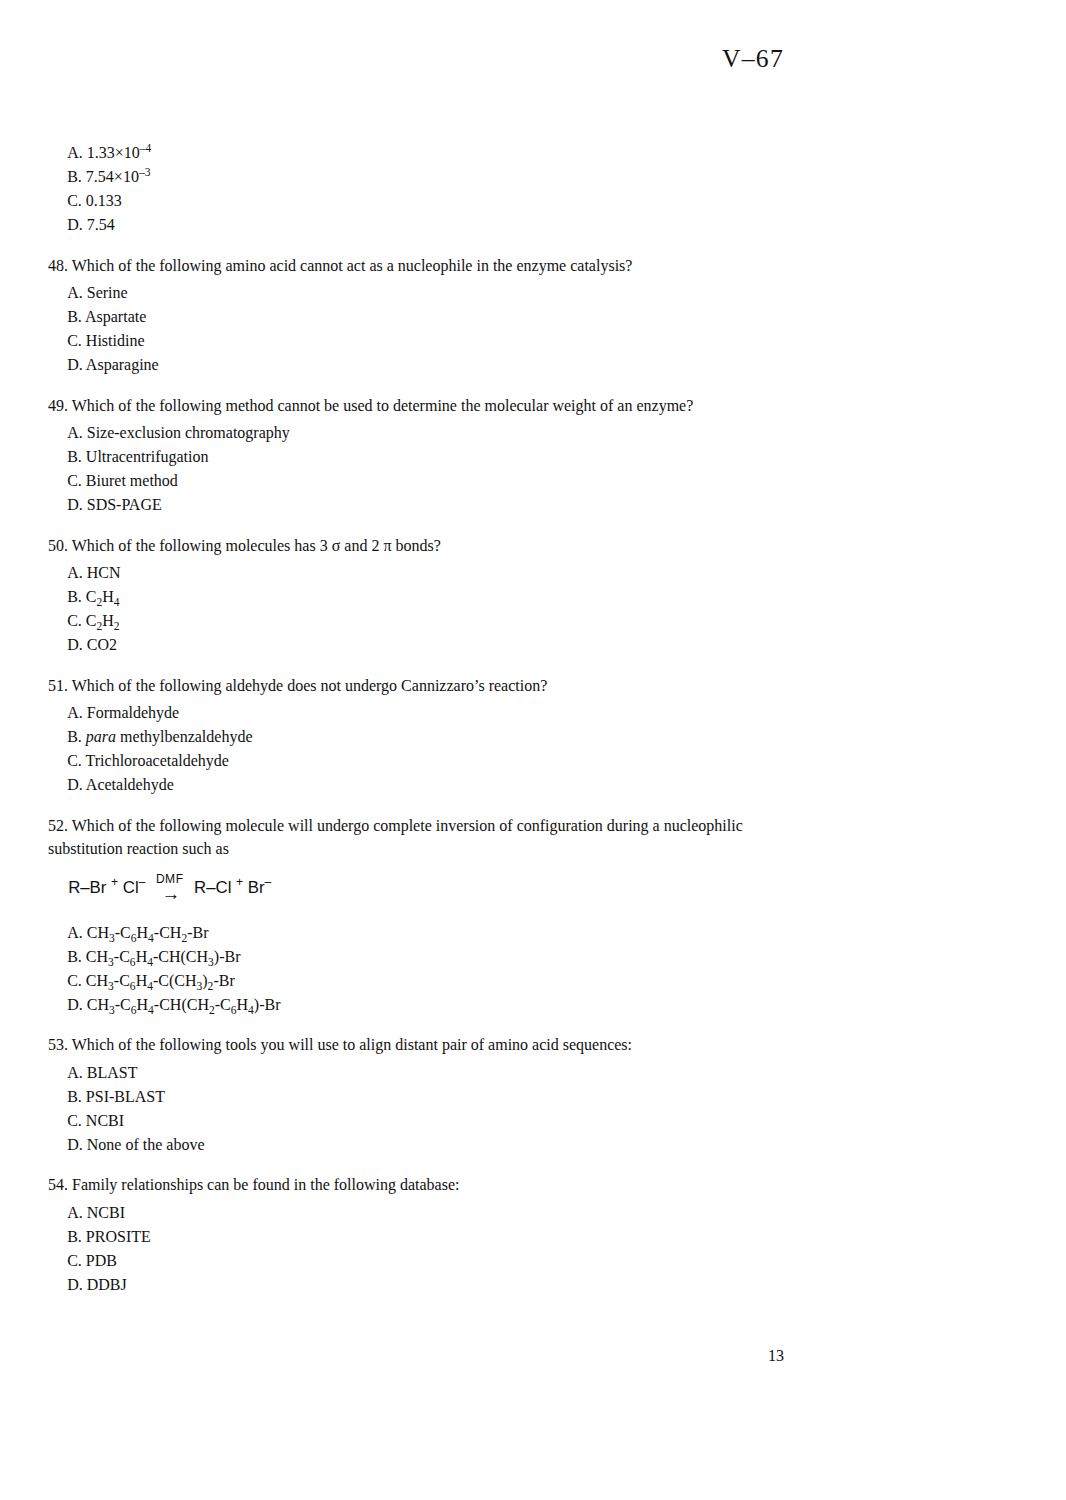V–67
A. 1.33×10–4
B. 7.54×10–3
C. 0.133
D. 7.54
48. Which of the following amino acid cannot act as a nucleophile in the enzyme catalysis?
A. Serine
B. Aspartate
C. Histidine
D. Asparagine
49. Which of the following method cannot be used to determine the molecular weight of an enzyme?
A. Size-exclusion chromatography
B. Ultracentrifugation
C. Biuret method
D. SDS-PAGE
50. Which of the following molecules has 3 σ and 2 π bonds?
A. HCN
B. C2H4
C. C2H2
D. CO2
51. Which of the following aldehyde does not undergo Cannizzaro’s reaction?
A. Formaldehyde
B. para methylbenzaldehyde
C. Trichloroacetaldehyde
D. Acetaldehyde
52. Which of the following molecule will undergo complete inversion of configuration during a nucleophilic substitution reaction such as
R–Br + Cl– DMF → R–Cl + Br–
A. CH3-C6H4-CH2-Br
B. CH3-C6H4-CH(CH3)-Br
C. CH3-C6H4-C(CH3)2-Br
D. CH3-C6H4-CH(CH2-C6H4)-Br
53. Which of the following tools you will use to align distant pair of amino acid sequences:
A. BLAST
B. PSI-BLAST
C. NCBI
D. None of the above
54. Family relationships can be found in the following database:
A. NCBI
B. PROSITE
C. PDB
D. DDBJ
13